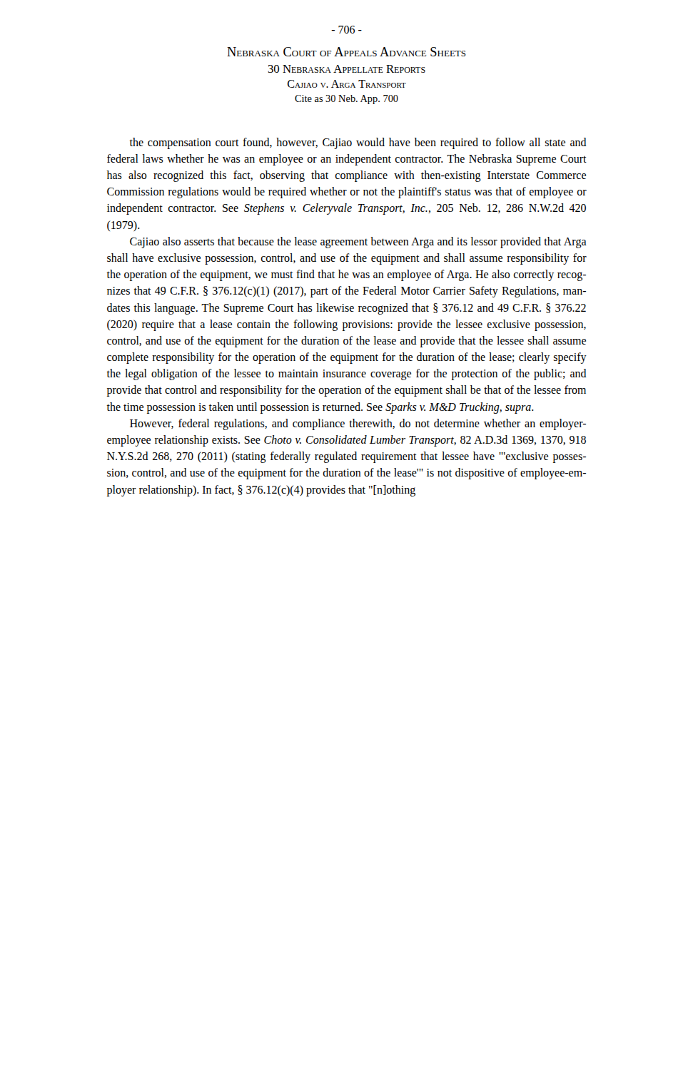- 706 -
Nebraska Court of Appeals Advance Sheets 30 Nebraska Appellate Reports Cajiao v. Arga Transport Cite as 30 Neb. App. 700
the compensation court found, however, Cajiao would have been required to follow all state and federal laws whether he was an employee or an independent contractor. The Nebraska Supreme Court has also recognized this fact, observing that compliance with then-existing Interstate Commerce Commission regulations would be required whether or not the plaintiff's status was that of employee or independent contractor. See Stephens v. Celeryvale Transport, Inc., 205 Neb. 12, 286 N.W.2d 420 (1979).
Cajiao also asserts that because the lease agreement between Arga and its lessor provided that Arga shall have exclusive possession, control, and use of the equipment and shall assume responsibility for the operation of the equipment, we must find that he was an employee of Arga. He also correctly recognizes that 49 C.F.R. § 376.12(c)(1) (2017), part of the Federal Motor Carrier Safety Regulations, mandates this language. The Supreme Court has likewise recognized that § 376.12 and 49 C.F.R. § 376.22 (2020) require that a lease contain the following provisions: provide the lessee exclusive possession, control, and use of the equipment for the duration of the lease and provide that the lessee shall assume complete responsibility for the operation of the equipment for the duration of the lease; clearly specify the legal obligation of the lessee to maintain insurance coverage for the protection of the public; and provide that control and responsibility for the operation of the equipment shall be that of the lessee from the time possession is taken until possession is returned. See Sparks v. M&D Trucking, supra.
However, federal regulations, and compliance therewith, do not determine whether an employer-employee relationship exists. See Choto v. Consolidated Lumber Transport, 82 A.D.3d 1369, 1370, 918 N.Y.S.2d 268, 270 (2011) (stating federally regulated requirement that lessee have "'exclusive possession, control, and use of the equipment for the duration of the lease'" is not dispositive of employee-employer relationship). In fact, § 376.12(c)(4) provides that "[n]othing